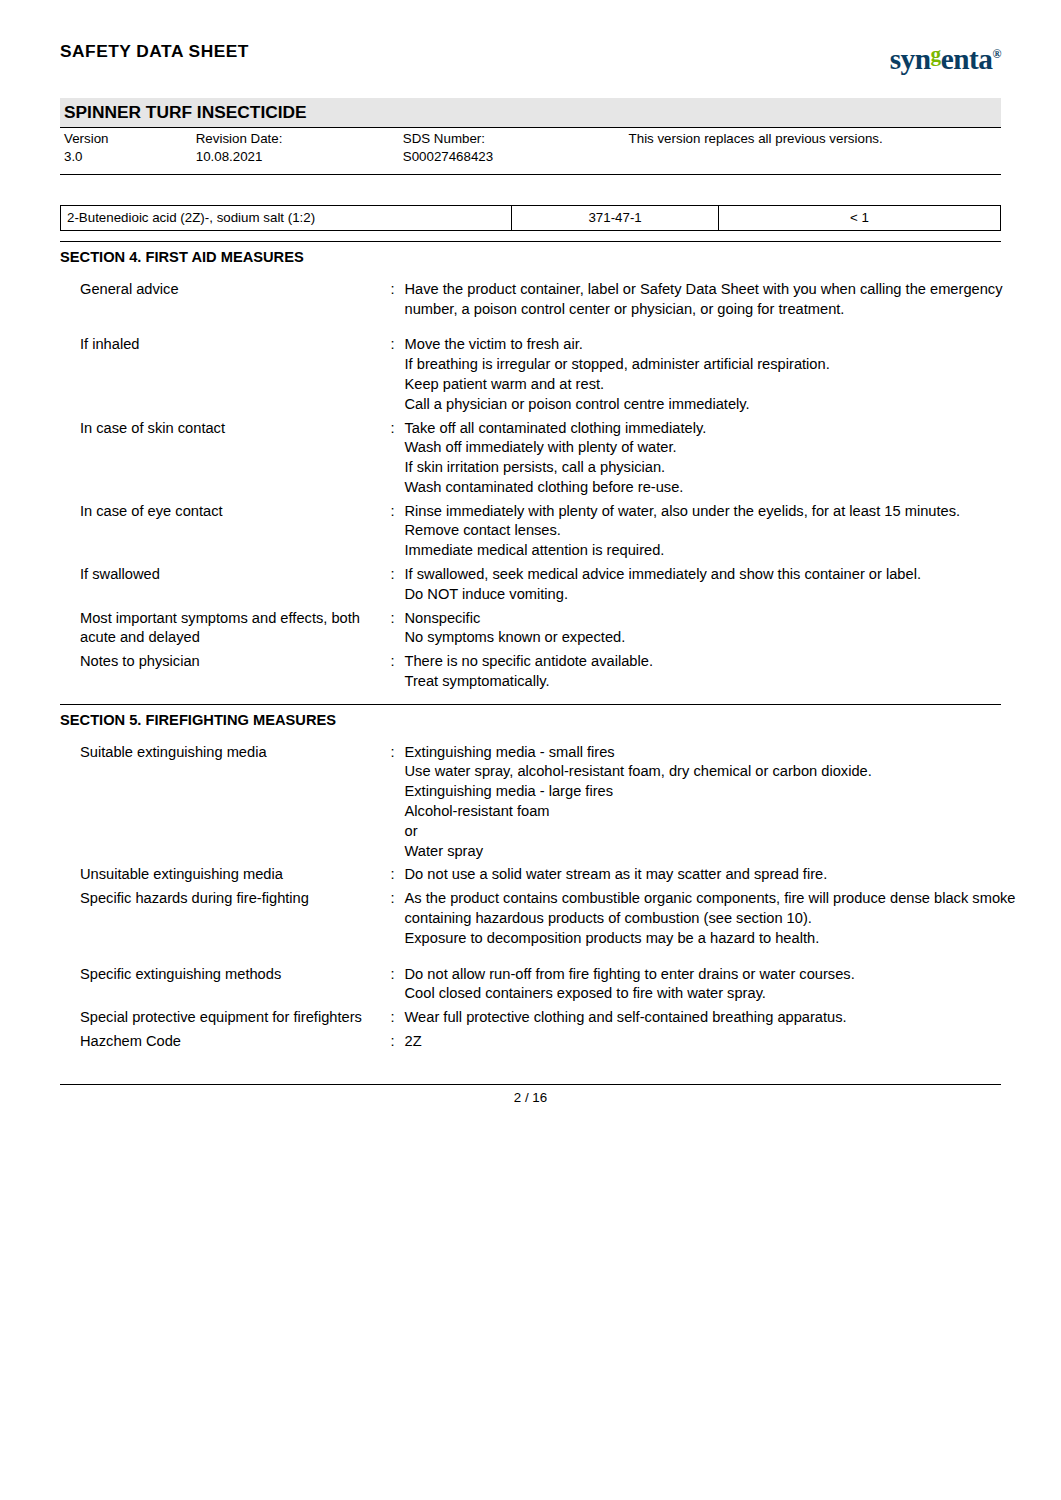syngenta®
SAFETY DATA SHEET
SPINNER TURF INSECTICIDE
| Version 3.0 | Revision Date: 10.08.2021 | SDS Number: S00027468423 | This version replaces all previous versions. |
| 2-Butenedioic acid (2Z)-, sodium salt (1:2) | 371-47-1 | < 1 |
SECTION 4. FIRST AID MEASURES
| General advice | : | Have the product container, label or Safety Data Sheet with you when calling the emergency number, a poison control center or physician, or going for treatment. |
| If inhaled | : | Move the victim to fresh air. If breathing is irregular or stopped, administer artificial respiration. Keep patient warm and at rest. Call a physician or poison control centre immediately. |
| In case of skin contact | : | Take off all contaminated clothing immediately. Wash off immediately with plenty of water. If skin irritation persists, call a physician. Wash contaminated clothing before re-use. |
| In case of eye contact | : | Rinse immediately with plenty of water, also under the eyelids, for at least 15 minutes. Remove contact lenses. Immediate medical attention is required. |
| If swallowed | : | If swallowed, seek medical advice immediately and show this container or label. Do NOT induce vomiting. |
| Most important symptoms and effects, both acute and delayed | : | Nonspecific No symptoms known or expected. |
| Notes to physician | : | There is no specific antidote available. Treat symptomatically. |
SECTION 5. FIREFIGHTING MEASURES
| Suitable extinguishing media | : | Extinguishing media - small fires Use water spray, alcohol-resistant foam, dry chemical or carbon dioxide. Extinguishing media - large fires Alcohol-resistant foam or Water spray |
| Unsuitable extinguishing media | : | Do not use a solid water stream as it may scatter and spread fire. |
| Specific hazards during fire-fighting | : | As the product contains combustible organic components, fire will produce dense black smoke containing hazardous products of combustion (see section 10). Exposure to decomposition products may be a hazard to health. |
| Specific extinguishing methods | : | Do not allow run-off from fire fighting to enter drains or water courses. Cool closed containers exposed to fire with water spray. |
| Special protective equipment for firefighters | : | Wear full protective clothing and self-contained breathing apparatus. |
| Hazchem Code | : | 2Z |
2 / 16